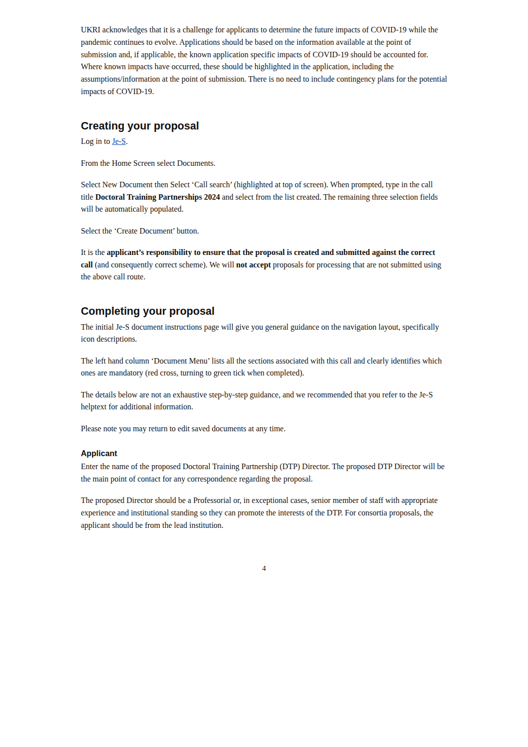UKRI acknowledges that it is a challenge for applicants to determine the future impacts of COVID-19 while the pandemic continues to evolve. Applications should be based on the information available at the point of submission and, if applicable, the known application specific impacts of COVID-19 should be accounted for. Where known impacts have occurred, these should be highlighted in the application, including the assumptions/information at the point of submission. There is no need to include contingency plans for the potential impacts of COVID-19.
Creating your proposal
Log in to Je-S.
From the Home Screen select Documents.
Select New Document then Select ‘Call search’ (highlighted at top of screen). When prompted, type in the call title Doctoral Training Partnerships 2024 and select from the list created. The remaining three selection fields will be automatically populated.
Select the ‘Create Document’ button.
It is the applicant’s responsibility to ensure that the proposal is created and submitted against the correct call (and consequently correct scheme). We will not accept proposals for processing that are not submitted using the above call route.
Completing your proposal
The initial Je-S document instructions page will give you general guidance on the navigation layout, specifically icon descriptions.
The left hand column ‘Document Menu’ lists all the sections associated with this call and clearly identifies which ones are mandatory (red cross, turning to green tick when completed).
The details below are not an exhaustive step-by-step guidance, and we recommended that you refer to the Je-S helptext for additional information.
Please note you may return to edit saved documents at any time.
Applicant
Enter the name of the proposed Doctoral Training Partnership (DTP) Director. The proposed DTP Director will be the main point of contact for any correspondence regarding the proposal.
The proposed Director should be a Professorial or, in exceptional cases, senior member of staff with appropriate experience and institutional standing so they can promote the interests of the DTP. For consortia proposals, the applicant should be from the lead institution.
4